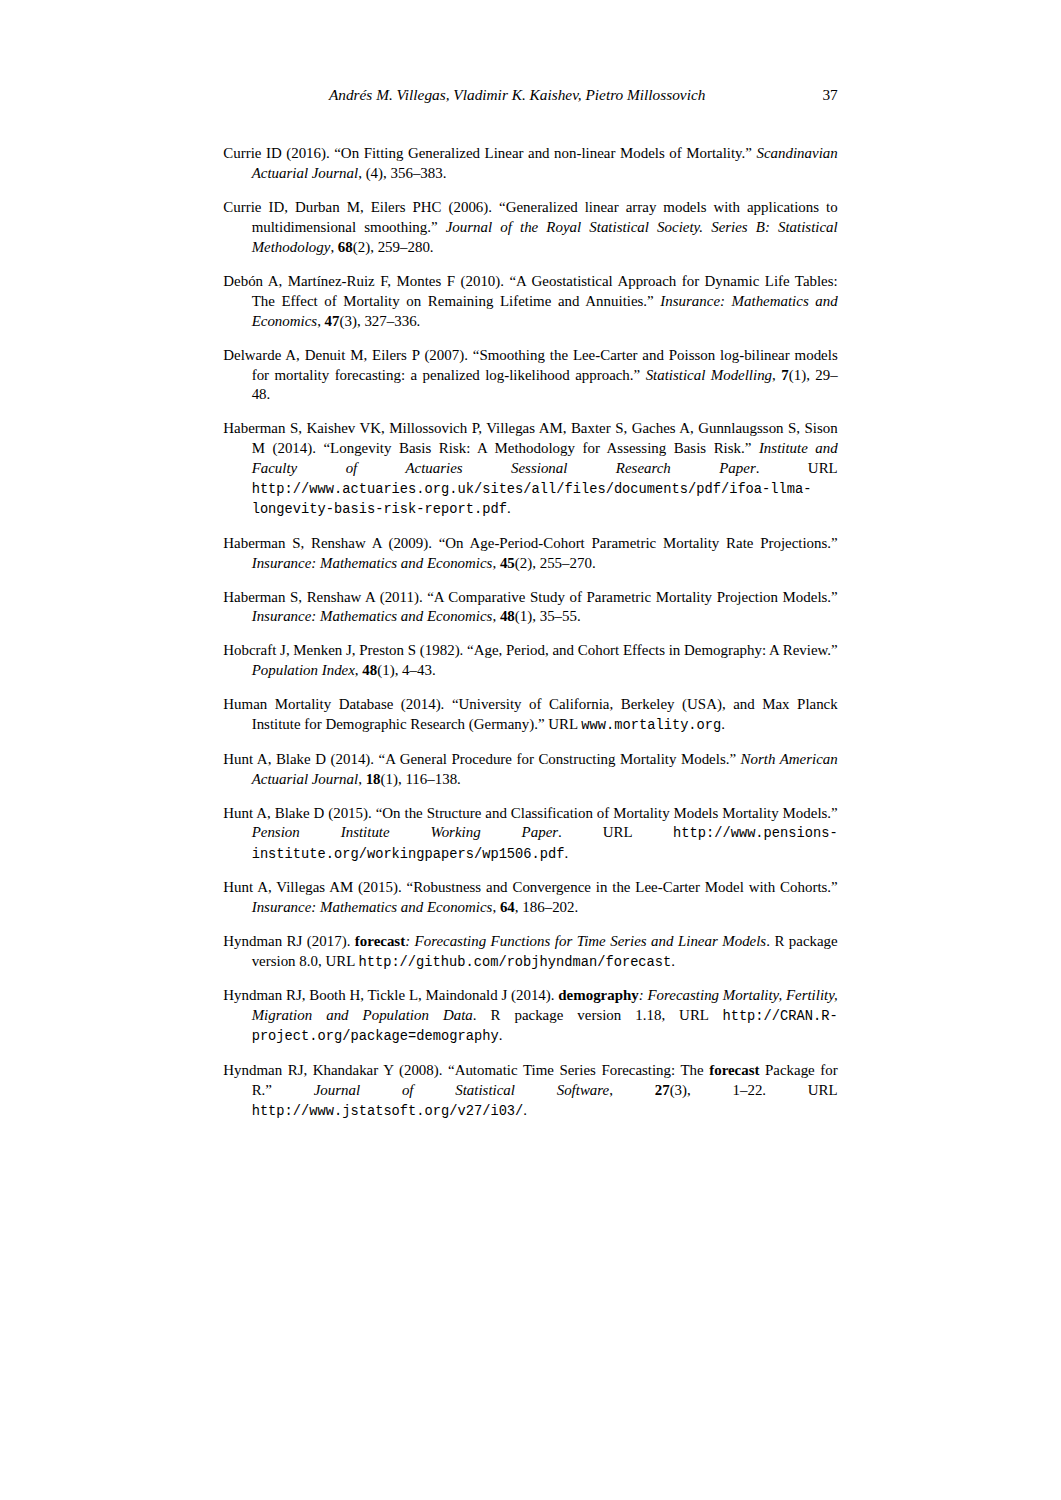Andrés M. Villegas, Vladimir K. Kaishev, Pietro Millossovich 37
Currie ID (2016). “On Fitting Generalized Linear and non-linear Models of Mortality.” Scandinavian Actuarial Journal, (4), 356–383.
Currie ID, Durban M, Eilers PHC (2006). “Generalized linear array models with applications to multidimensional smoothing.” Journal of the Royal Statistical Society. Series B: Statistical Methodology, 68(2), 259–280.
Debón A, Martínez-Ruiz F, Montes F (2010). “A Geostatistical Approach for Dynamic Life Tables: The Effect of Mortality on Remaining Lifetime and Annuities.” Insurance: Mathematics and Economics, 47(3), 327–336.
Delwarde A, Denuit M, Eilers P (2007). “Smoothing the Lee-Carter and Poisson log-bilinear models for mortality forecasting: a penalized log-likelihood approach.” Statistical Modelling, 7(1), 29–48.
Haberman S, Kaishev VK, Millossovich P, Villegas AM, Baxter S, Gaches A, Gunnlaugsson S, Sison M (2014). “Longevity Basis Risk: A Methodology for Assessing Basis Risk.” Institute and Faculty of Actuaries Sessional Research Paper. URL http://www.actuaries.org.uk/sites/all/files/documents/pdf/ifoa-llma-longevity-basis-risk-report.pdf.
Haberman S, Renshaw A (2009). “On Age-Period-Cohort Parametric Mortality Rate Projections.” Insurance: Mathematics and Economics, 45(2), 255–270.
Haberman S, Renshaw A (2011). “A Comparative Study of Parametric Mortality Projection Models.” Insurance: Mathematics and Economics, 48(1), 35–55.
Hobcraft J, Menken J, Preston S (1982). “Age, Period, and Cohort Effects in Demography: A Review.” Population Index, 48(1), 4–43.
Human Mortality Database (2014). “University of California, Berkeley (USA), and Max Planck Institute for Demographic Research (Germany).” URL www.mortality.org.
Hunt A, Blake D (2014). “A General Procedure for Constructing Mortality Models.” North American Actuarial Journal, 18(1), 116–138.
Hunt A, Blake D (2015). “On the Structure and Classification of Mortality Models Mortality Models.” Pension Institute Working Paper. URL http://www.pensions-institute.org/workingpapers/wp1506.pdf.
Hunt A, Villegas AM (2015). “Robustness and Convergence in the Lee-Carter Model with Cohorts.” Insurance: Mathematics and Economics, 64, 186–202.
Hyndman RJ (2017). forecast: Forecasting Functions for Time Series and Linear Models. R package version 8.0, URL http://github.com/robjhyndman/forecast.
Hyndman RJ, Booth H, Tickle L, Maindonald J (2014). demography: Forecasting Mortality, Fertility, Migration and Population Data. R package version 1.18, URL http://CRAN.R-project.org/package=demography.
Hyndman RJ, Khandakar Y (2008). “Automatic Time Series Forecasting: The forecast Package for R.” Journal of Statistical Software, 27(3), 1–22. URL http://www.jstatsoft.org/v27/i03/.